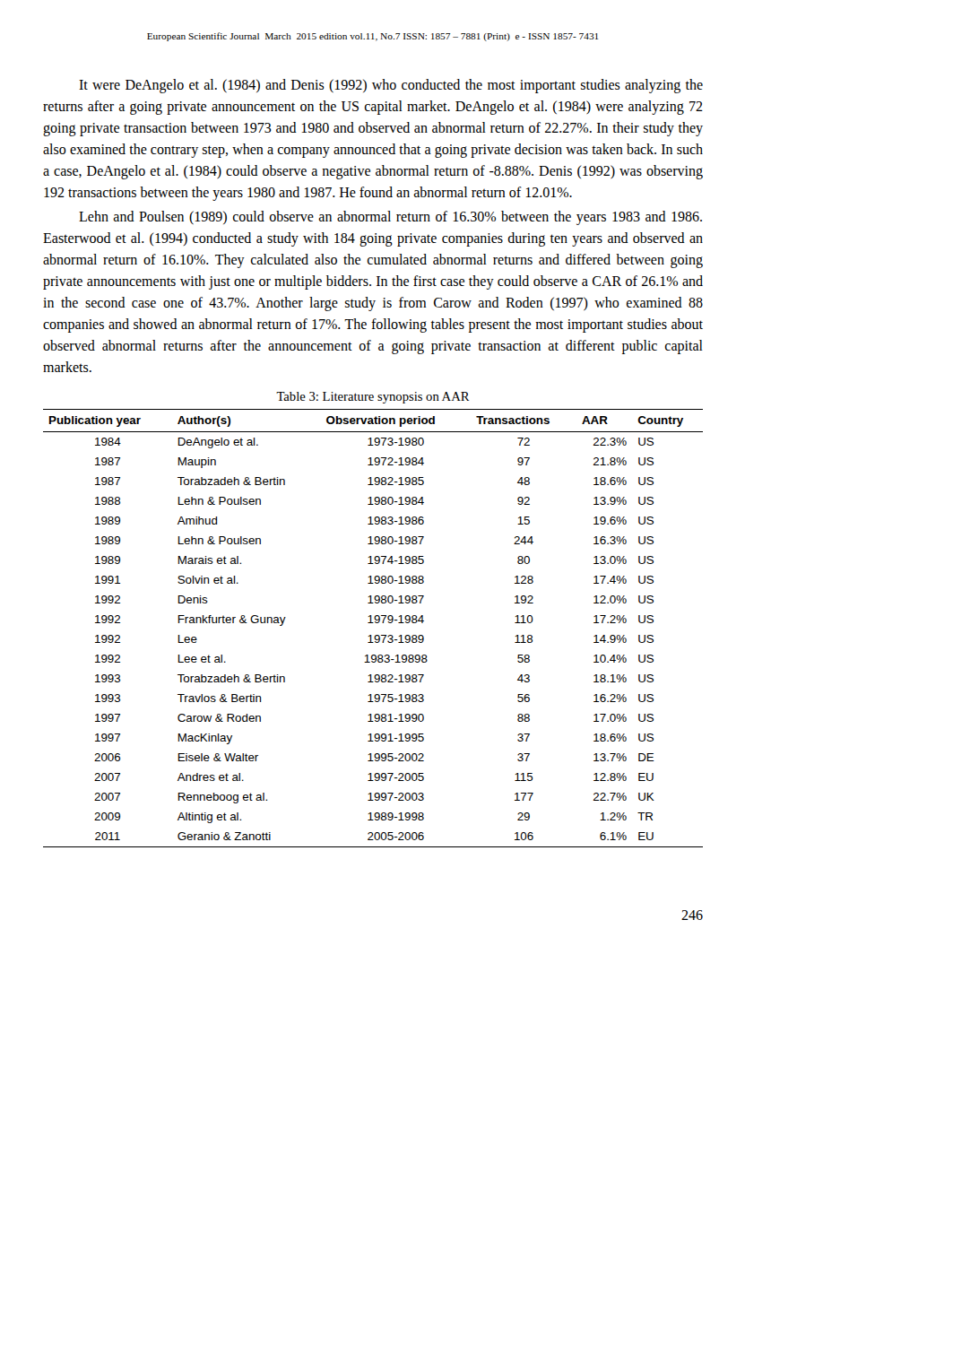European Scientific Journal March 2015 edition vol.11, No.7 ISSN: 1857 – 7881 (Print) e - ISSN 1857- 7431
It were DeAngelo et al. (1984) and Denis (1992) who conducted the most important studies analyzing the returns after a going private announcement on the US capital market. DeAngelo et al. (1984) were analyzing 72 going private transaction between 1973 and 1980 and observed an abnormal return of 22.27%. In their study they also examined the contrary step, when a company announced that a going private decision was taken back. In such a case, DeAngelo et al. (1984) could observe a negative abnormal return of -8.88%. Denis (1992) was observing 192 transactions between the years 1980 and 1987. He found an abnormal return of 12.01%.
Lehn and Poulsen (1989) could observe an abnormal return of 16.30% between the years 1983 and 1986. Easterwood et al. (1994) conducted a study with 184 going private companies during ten years and observed an abnormal return of 16.10%. They calculated also the cumulated abnormal returns and differed between going private announcements with just one or multiple bidders. In the first case they could observe a CAR of 26.1% and in the second case one of 43.7%. Another large study is from Carow and Roden (1997) who examined 88 companies and showed an abnormal return of 17%. The following tables present the most important studies about observed abnormal returns after the announcement of a going private transaction at different public capital markets.
Table 3: Literature synopsis on AAR
| Publication year | Author(s) | Observation period | Transactions | AAR | Country |
| --- | --- | --- | --- | --- | --- |
| 1984 | DeAngelo et al. | 1973-1980 | 72 | 22.3% | US |
| 1987 | Maupin | 1972-1984 | 97 | 21.8% | US |
| 1987 | Torabzadeh & Bertin | 1982-1985 | 48 | 18.6% | US |
| 1988 | Lehn & Poulsen | 1980-1984 | 92 | 13.9% | US |
| 1989 | Amihud | 1983-1986 | 15 | 19.6% | US |
| 1989 | Lehn & Poulsen | 1980-1987 | 244 | 16.3% | US |
| 1989 | Marais et al. | 1974-1985 | 80 | 13.0% | US |
| 1991 | Solvin et al. | 1980-1988 | 128 | 17.4% | US |
| 1992 | Denis | 1980-1987 | 192 | 12.0% | US |
| 1992 | Frankfurter & Gunay | 1979-1984 | 110 | 17.2% | US |
| 1992 | Lee | 1973-1989 | 118 | 14.9% | US |
| 1992 | Lee et al. | 1983-19898 | 58 | 10.4% | US |
| 1993 | Torabzadeh & Bertin | 1982-1987 | 43 | 18.1% | US |
| 1993 | Travlos & Bertin | 1975-1983 | 56 | 16.2% | US |
| 1997 | Carow & Roden | 1981-1990 | 88 | 17.0% | US |
| 1997 | MacKinlay | 1991-1995 | 37 | 18.6% | US |
| 2006 | Eisele & Walter | 1995-2002 | 37 | 13.7% | DE |
| 2007 | Andres et al. | 1997-2005 | 115 | 12.8% | EU |
| 2007 | Renneboog et al. | 1997-2003 | 177 | 22.7% | UK |
| 2009 | Altintig et al. | 1989-1998 | 29 | 1.2% | TR |
| 2011 | Geranio & Zanotti | 2005-2006 | 106 | 6.1% | EU |
246